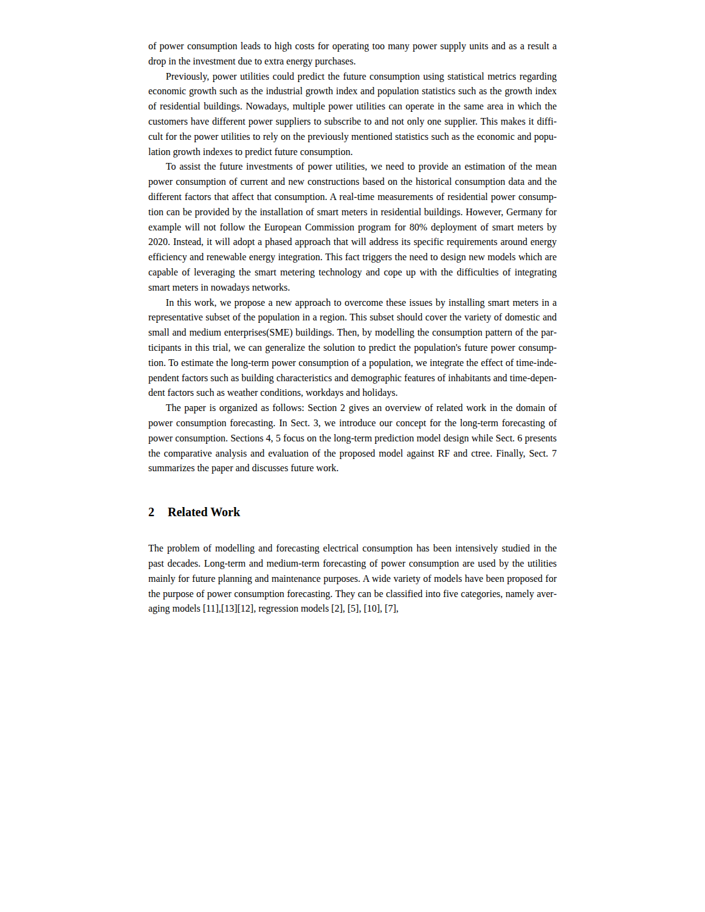of power consumption leads to high costs for operating too many power supply units and as a result a drop in the investment due to extra energy purchases.
Previously, power utilities could predict the future consumption using statistical metrics regarding economic growth such as the industrial growth index and population statistics such as the growth index of residential buildings. Nowadays, multiple power utilities can operate in the same area in which the customers have different power suppliers to subscribe to and not only one supplier. This makes it difficult for the power utilities to rely on the previously mentioned statistics such as the economic and population growth indexes to predict future consumption.
To assist the future investments of power utilities, we need to provide an estimation of the mean power consumption of current and new constructions based on the historical consumption data and the different factors that affect that consumption. A real-time measurements of residential power consumption can be provided by the installation of smart meters in residential buildings. However, Germany for example will not follow the European Commission program for 80% deployment of smart meters by 2020. Instead, it will adopt a phased approach that will address its specific requirements around energy efficiency and renewable energy integration. This fact triggers the need to design new models which are capable of leveraging the smart metering technology and cope up with the difficulties of integrating smart meters in nowadays networks.
In this work, we propose a new approach to overcome these issues by installing smart meters in a representative subset of the population in a region. This subset should cover the variety of domestic and small and medium enterprises(SME) buildings. Then, by modelling the consumption pattern of the participants in this trial, we can generalize the solution to predict the population's future power consumption. To estimate the long-term power consumption of a population, we integrate the effect of time-independent factors such as building characteristics and demographic features of inhabitants and time-dependent factors such as weather conditions, workdays and holidays.
The paper is organized as follows: Section 2 gives an overview of related work in the domain of power consumption forecasting. In Sect. 3, we introduce our concept for the long-term forecasting of power consumption. Sections 4, 5 focus on the long-term prediction model design while Sect. 6 presents the comparative analysis and evaluation of the proposed model against RF and ctree. Finally, Sect. 7 summarizes the paper and discusses future work.
2 Related Work
The problem of modelling and forecasting electrical consumption has been intensively studied in the past decades. Long-term and medium-term forecasting of power consumption are used by the utilities mainly for future planning and maintenance purposes. A wide variety of models have been proposed for the purpose of power consumption forecasting. They can be classified into five categories, namely averaging models [11],[13][12], regression models [2], [5], [10], [7],